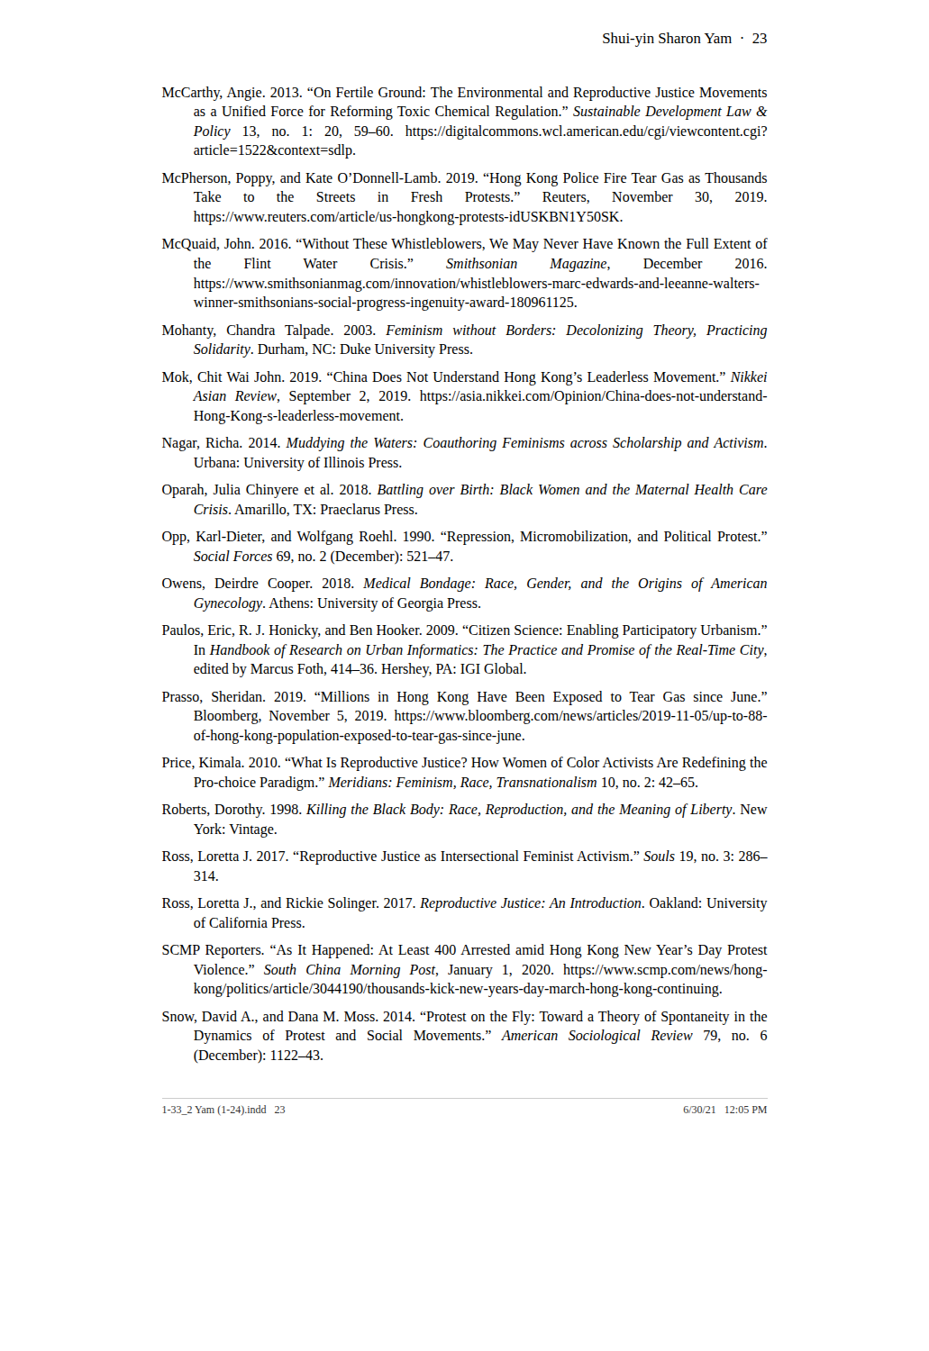Shui-yin Sharon Yam · 23
McCarthy, Angie. 2013. “On Fertile Ground: The Environmental and Reproductive Justice Movements as a Unified Force for Reforming Toxic Chemical Regulation.” Sustainable Development Law & Policy 13, no. 1: 20, 59–60. https://digitalcommons.wcl.american.edu/cgi/viewcontent.cgi?article=1522&context=sdlp.
McPherson, Poppy, and Kate O’Donnell-Lamb. 2019. “Hong Kong Police Fire Tear Gas as Thousands Take to the Streets in Fresh Protests.” Reuters, November 30, 2019. https://www.reuters.com/article/us-hongkong-protests-idUSKBN1Y50SK.
McQuaid, John. 2016. “Without These Whistleblowers, We May Never Have Known the Full Extent of the Flint Water Crisis.” Smithsonian Magazine, December 2016. https://www.smithsonianmag.com/innovation/whistleblowers-marc-edwards-and-leeanne-walters-winner-smithsonians-social-progress-ingenuity-award-180961125.
Mohanty, Chandra Talpade. 2003. Feminism without Borders: Decolonizing Theory, Practicing Solidarity. Durham, NC: Duke University Press.
Mok, Chit Wai John. 2019. “China Does Not Understand Hong Kong’s Leaderless Movement.” Nikkei Asian Review, September 2, 2019. https://asia.nikkei.com/Opinion/China-does-not-understand-Hong-Kong-s-leaderless-movement.
Nagar, Richa. 2014. Muddying the Waters: Coauthoring Feminisms across Scholarship and Activism. Urbana: University of Illinois Press.
Oparah, Julia Chinyere et al. 2018. Battling over Birth: Black Women and the Maternal Health Care Crisis. Amarillo, TX: Praeclarus Press.
Opp, Karl-Dieter, and Wolfgang Roehl. 1990. “Repression, Micromobilization, and Political Protest.” Social Forces 69, no. 2 (December): 521–47.
Owens, Deirdre Cooper. 2018. Medical Bondage: Race, Gender, and the Origins of American Gynecology. Athens: University of Georgia Press.
Paulos, Eric, R. J. Honicky, and Ben Hooker. 2009. “Citizen Science: Enabling Participatory Urbanism.” In Handbook of Research on Urban Informatics: The Practice and Promise of the Real-Time City, edited by Marcus Foth, 414–36. Hershey, PA: IGI Global.
Prasso, Sheridan. 2019. “Millions in Hong Kong Have Been Exposed to Tear Gas since June.” Bloomberg, November 5, 2019. https://www.bloomberg.com/news/articles/2019-11-05/up-to-88-of-hong-kong-population-exposed-to-tear-gas-since-june.
Price, Kimala. 2010. “What Is Reproductive Justice? How Women of Color Activists Are Redefining the Pro-choice Paradigm.” Meridians: Feminism, Race, Transnationalism 10, no. 2: 42–65.
Roberts, Dorothy. 1998. Killing the Black Body: Race, Reproduction, and the Meaning of Liberty. New York: Vintage.
Ross, Loretta J. 2017. “Reproductive Justice as Intersectional Feminist Activism.” Souls 19, no. 3: 286–314.
Ross, Loretta J., and Rickie Solinger. 2017. Reproductive Justice: An Introduction. Oakland: University of California Press.
SCMP Reporters. “As It Happened: At Least 400 Arrested amid Hong Kong New Year’s Day Protest Violence.” South China Morning Post, January 1, 2020. https://www.scmp.com/news/hong-kong/politics/article/3044190/thousands-kick-new-years-day-march-hong-kong-continuing.
Snow, David A., and Dana M. Moss. 2014. “Protest on the Fly: Toward a Theory of Spontaneity in the Dynamics of Protest and Social Movements.” American Sociological Review 79, no. 6 (December): 1122–43.
1-33_2 Yam (1-24).indd 23 6/30/21 12:05 PM